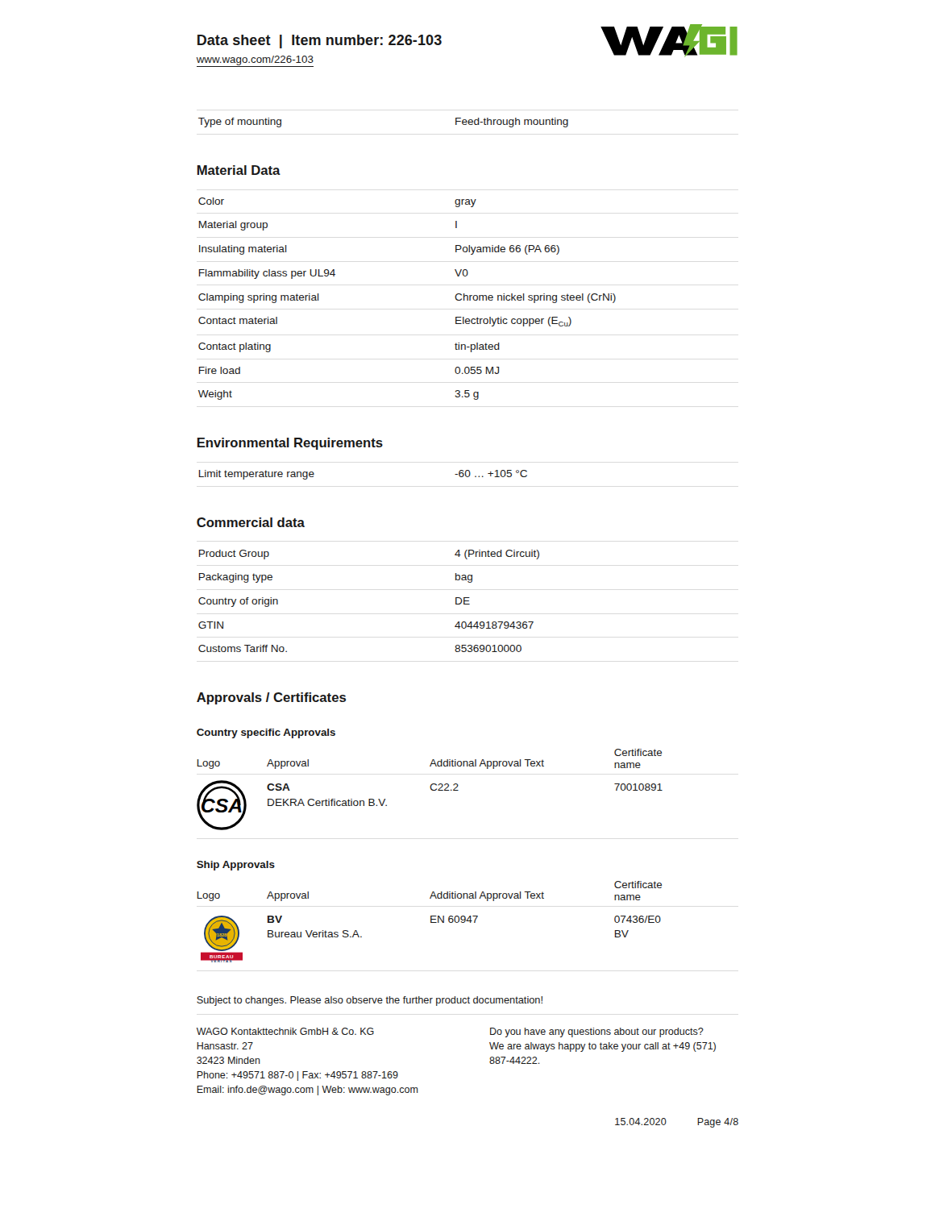Data sheet | Item number: 226-103
www.wago.com/226-103
| Type of mounting | Feed-through mounting |
Material Data
| Color | gray |
| Material group | I |
| Insulating material | Polyamide 66 (PA 66) |
| Flammability class per UL94 | V0 |
| Clamping spring material | Chrome nickel spring steel (CrNi) |
| Contact material | Electrolytic copper (E Cu ) |
| Contact plating | tin-plated |
| Fire load | 0.055 MJ |
| Weight | 3.5 g |
Environmental Requirements
| Limit temperature range | -60 … +105 °C |
Commercial data
| Product Group | 4 (Printed Circuit) |
| Packaging type | bag |
| Country of origin | DE |
| GTIN | 4044918794367 |
| Customs Tariff No. | 85369010000 |
Approvals / Certificates
Country specific Approvals
| Logo | Approval | Additional Approval Text | Certificate name |
| --- | --- | --- | --- |
| CSA | CSA DEKRA Certification B.V. | C22.2 | 70010891 |
Ship Approvals
| Logo | Approval | Additional Approval Text | Certificate name |
| --- | --- | --- | --- |
| 1828 BUREAU VERITAS | BV Bureau Veritas S.A. | EN 60947 | 07436/E0 BV |
Subject to changes. Please also observe the further product documentation!
WAGO Kontakttechnik GmbH & Co. KG
Hansastr. 27
32423 Minden
Phone: +49571 887-0 | Fax: +49571 887-169
Email: info.de@wago.com | Web: www.wago.com
Do you have any questions about our products?
We are always happy to take your call at +49 (571) 887-44222.
15.04.2020 Page 4/8